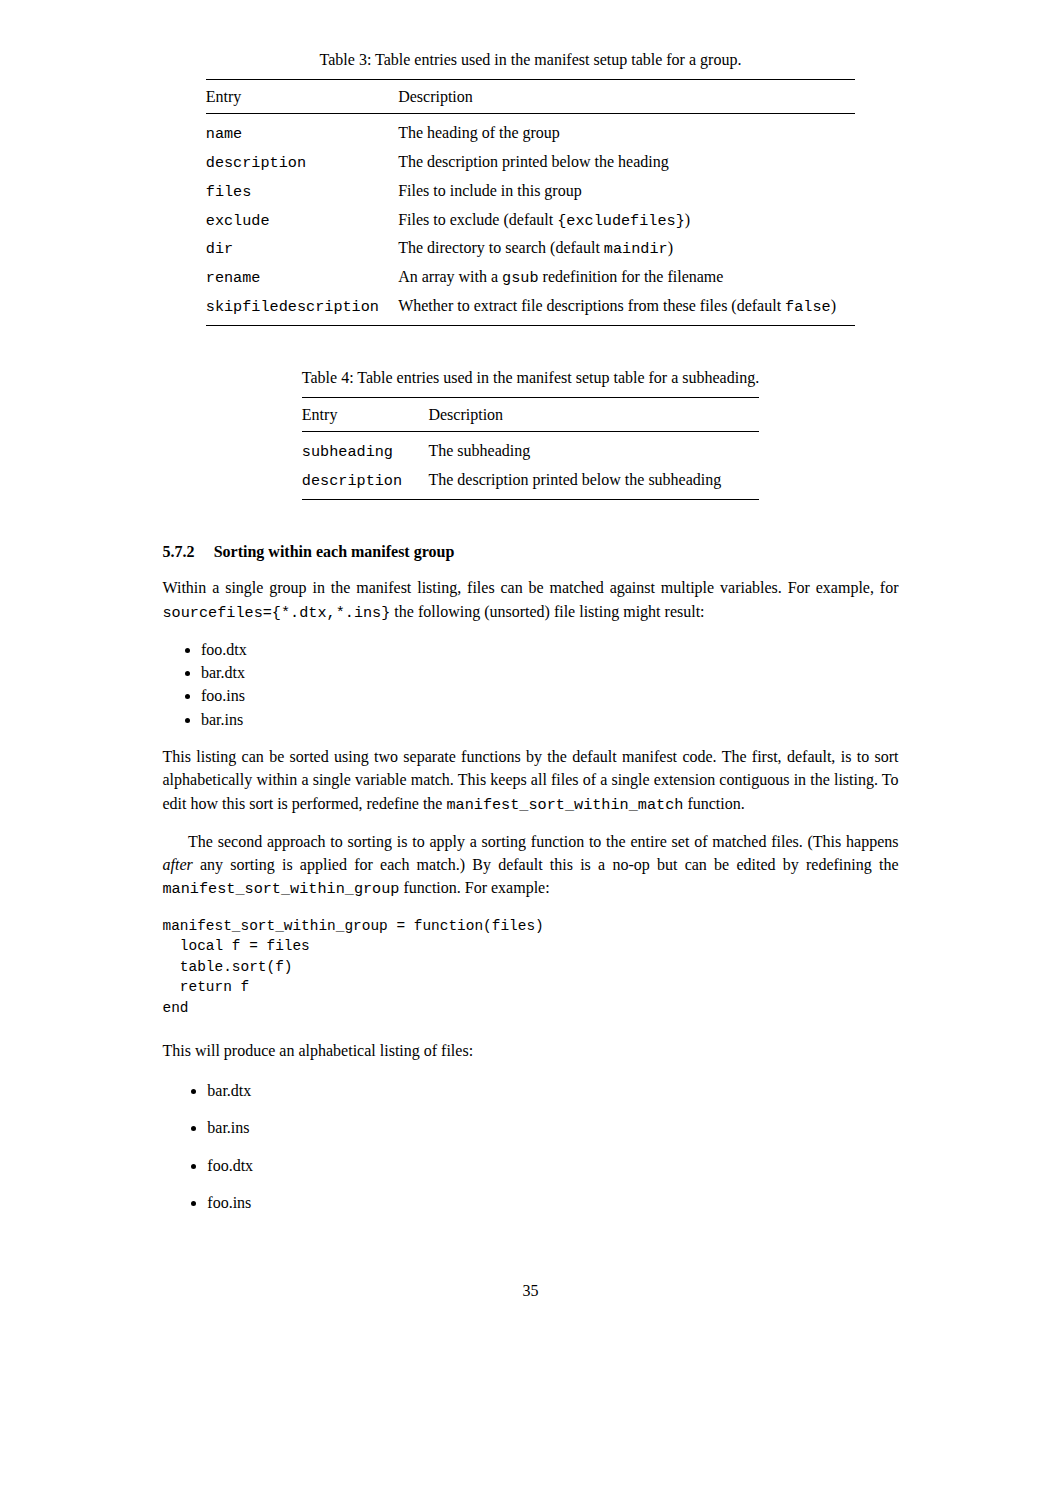Table 3: Table entries used in the manifest setup table for a group.
| Entry | Description |
| --- | --- |
| name | The heading of the group |
| description | The description printed below the heading |
| files | Files to include in this group |
| exclude | Files to exclude (default {excludefiles} ) |
| dir | The directory to search (default maindir ) |
| rename | An array with a gsub redefinition for the filename |
| skipfiledescription | Whether to extract file descriptions from these files (default false ) |
Table 4: Table entries used in the manifest setup table for a subheading.
| Entry | Description |
| --- | --- |
| subheading | The subheading |
| description | The description printed below the subheading |
5.7.2 Sorting within each manifest group
Within a single group in the manifest listing, files can be matched against multiple variables. For example, for sourcefiles={*.dtx,*.ins} the following (unsorted) file listing might result:
foo.dtx
bar.dtx
foo.ins
bar.ins
This listing can be sorted using two separate functions by the default manifest code. The first, default, is to sort alphabetically within a single variable match. This keeps all files of a single extension contiguous in the listing. To edit how this sort is performed, redefine the manifest_sort_within_match function.
The second approach to sorting is to apply a sorting function to the entire set of matched files. (This happens after any sorting is applied for each match.) By default this is a no-op but can be edited by redefining the manifest_sort_within_group function. For example:
manifest_sort_within_group = function(files)
  local f = files
  table.sort(f)
  return f
end
This will produce an alphabetical listing of files:
bar.dtx
bar.ins
foo.dtx
foo.ins
35